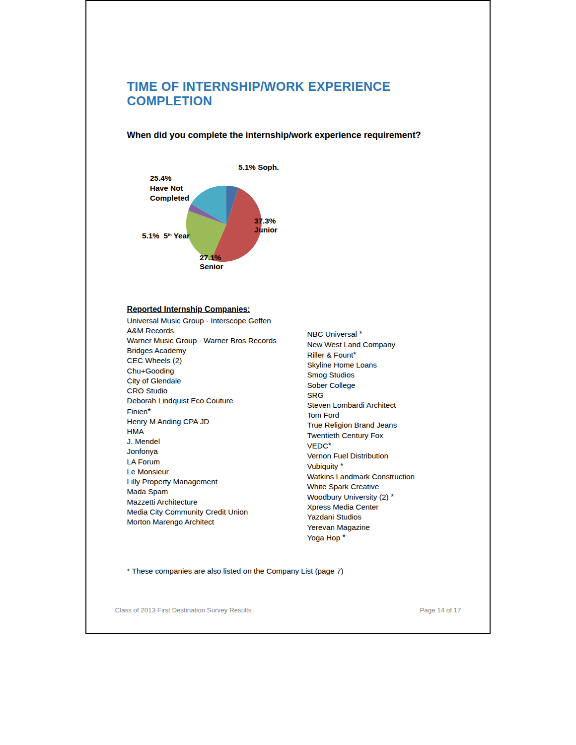TIME OF INTERNSHIP/WORK EXPERIENCE COMPLETION
When did you complete the internship/work experience requirement?
5.1% Soph. 37.3% Junior 27.1% Senior 5.1% 5th Year 25.4% Have Not Completed
Reported Internship Companies:
Universal Music Group - Interscope Geffen A&M Records
Warner Music Group - Warner Bros Records
Bridges Academy
CEC Wheels (2)
Chu+Gooding
City of Glendale
CRO Studio
Deborah Lindquist Eco Couture
Finien*
Henry M Anding CPA JD
HMA
J. Mendel
Jonfonya
LA Forum
Le Monsieur
Lilly Property Management
Mada Spam
Mazzetti Architecture
Media City Community Credit Union
Morton Marengo Architect
NBC Universal *
New West Land Company
Riller & Fount*
Skyline Home Loans
Smog Studios
Sober College
SRG
Steven Lombardi Architect
Tom Ford
True Religion Brand Jeans
Twentieth Century Fox
VEDC*
Vernon Fuel Distribution
Vubiquity *
Watkins Landmark Construction
White Spark Creative
Woodbury University (2) *
Xpress Media Center
Yazdani Studios
Yerevan Magazine
Yoga Hop *
* These companies are also listed on the Company List (page 7)
Class of 2013 First Destination Survey Results Page 14 of 17